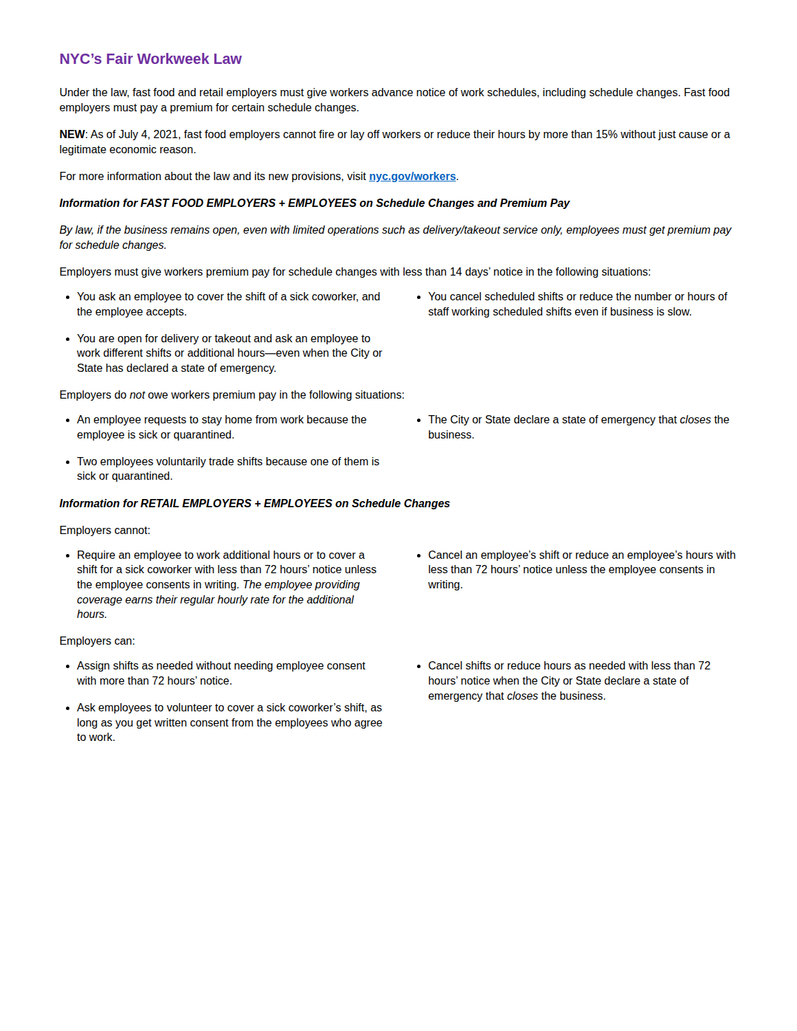NYC’s Fair Workweek Law
Under the law, fast food and retail employers must give workers advance notice of work schedules, including schedule changes. Fast food employers must pay a premium for certain schedule changes.
NEW: As of July 4, 2021, fast food employers cannot fire or lay off workers or reduce their hours by more than 15% without just cause or a legitimate economic reason.
For more information about the law and its new provisions, visit nyc.gov/workers.
Information for FAST FOOD EMPLOYERS + EMPLOYEES on Schedule Changes and Premium Pay
By law, if the business remains open, even with limited operations such as delivery/takeout service only, employees must get premium pay for schedule changes.
Employers must give workers premium pay for schedule changes with less than 14 days’ notice in the following situations:
You ask an employee to cover the shift of a sick coworker, and the employee accepts.
You are open for delivery or takeout and ask an employee to work different shifts or additional hours—even when the City or State has declared a state of emergency.
You cancel scheduled shifts or reduce the number or hours of staff working scheduled shifts even if business is slow.
Employers do not owe workers premium pay in the following situations:
An employee requests to stay home from work because the employee is sick or quarantined.
Two employees voluntarily trade shifts because one of them is sick or quarantined.
The City or State declare a state of emergency that closes the business.
Information for RETAIL EMPLOYERS + EMPLOYEES on Schedule Changes
Employers cannot:
Require an employee to work additional hours or to cover a shift for a sick coworker with less than 72 hours’ notice unless the employee consents in writing. The employee providing coverage earns their regular hourly rate for the additional hours.
Cancel an employee’s shift or reduce an employee’s hours with less than 72 hours’ notice unless the employee consents in writing.
Employers can:
Assign shifts as needed without needing employee consent with more than 72 hours’ notice.
Ask employees to volunteer to cover a sick coworker’s shift, as long as you get written consent from the employees who agree to work.
Cancel shifts or reduce hours as needed with less than 72 hours’ notice when the City or State declare a state of emergency that closes the business.